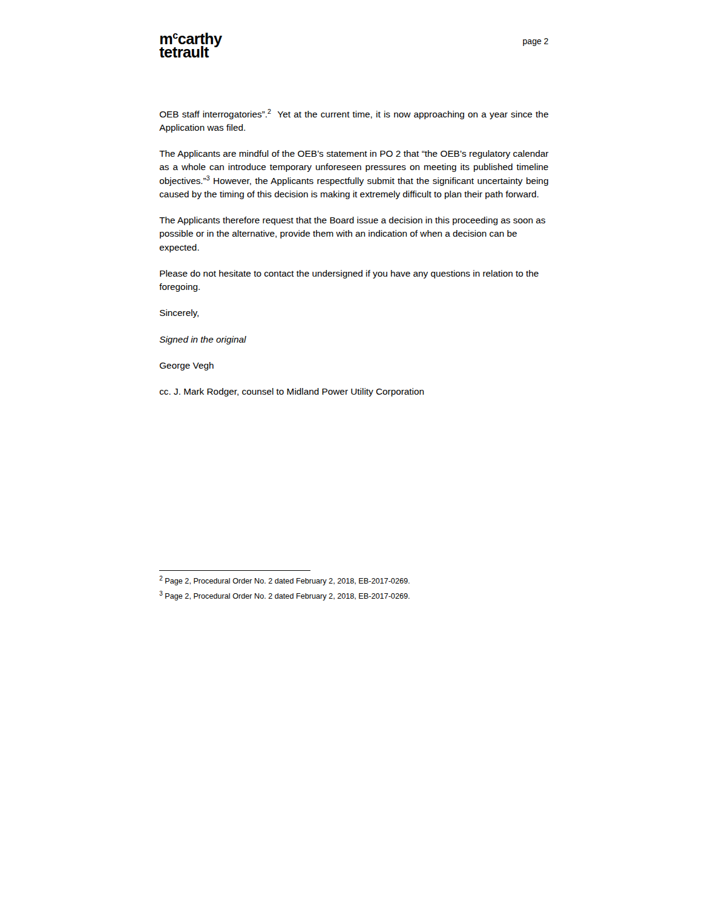mccarthy
tetrault
page 2
OEB staff interrogatories”.2 Yet at the current time, it is now approaching on a year since the Application was filed.
The Applicants are mindful of the OEB’s statement in PO 2 that “the OEB’s regulatory calendar as a whole can introduce temporary unforeseen pressures on meeting its published timeline objectives.”3 However, the Applicants respectfully submit that the significant uncertainty being caused by the timing of this decision is making it extremely difficult to plan their path forward.
The Applicants therefore request that the Board issue a decision in this proceeding as soon as possible or in the alternative, provide them with an indication of when a decision can be expected.
Please do not hesitate to contact the undersigned if you have any questions in relation to the foregoing.
Sincerely,
Signed in the original
George Vegh
cc. J. Mark Rodger, counsel to Midland Power Utility Corporation
2 Page 2, Procedural Order No. 2 dated February 2, 2018, EB-2017-0269.
3 Page 2, Procedural Order No. 2 dated February 2, 2018, EB-2017-0269.